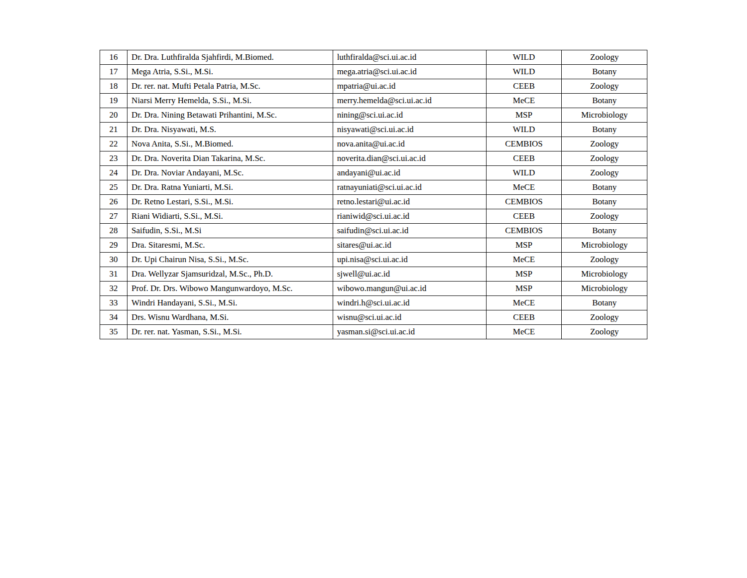| 16 | Dr. Dra. Luthfiralda Sjahfirdi, M.Biomed. | luthfiralda@sci.ui.ac.id | WILD | Zoology |
| 17 | Mega Atria, S.Si., M.Si. | mega.atria@sci.ui.ac.id | WILD | Botany |
| 18 | Dr. rer. nat. Mufti Petala Patria, M.Sc. | mpatria@ui.ac.id | CEEB | Zoology |
| 19 | Niarsi Merry Hemelda, S.Si., M.Si. | merry.hemelda@sci.ui.ac.id | MeCE | Botany |
| 20 | Dr. Dra. Nining Betawati Prihantini, M.Sc. | nining@sci.ui.ac.id | MSP | Microbiology |
| 21 | Dr. Dra. Nisyawati, M.S. | nisyawati@sci.ui.ac.id | WILD | Botany |
| 22 | Nova Anita, S.Si., M.Biomed. | nova.anita@ui.ac.id | CEMBIOS | Zoology |
| 23 | Dr. Dra. Noverita Dian Takarina, M.Sc. | noverita.dian@sci.ui.ac.id | CEEB | Zoology |
| 24 | Dr. Dra. Noviar Andayani, M.Sc. | andayani@ui.ac.id | WILD | Zoology |
| 25 | Dr. Dra. Ratna Yuniarti, M.Si. | ratnayuniati@sci.ui.ac.id | MeCE | Botany |
| 26 | Dr. Retno Lestari, S.Si., M.Si. | retno.lestari@ui.ac.id | CEMBIOS | Botany |
| 27 | Riani Widiarti, S.Si., M.Si. | rianiwid@sci.ui.ac.id | CEEB | Zoology |
| 28 | Saifudin, S.Si., M.Si | saifudin@sci.ui.ac.id | CEMBIOS | Botany |
| 29 | Dra. Sitaresmi, M.Sc. | sitares@ui.ac.id | MSP | Microbiology |
| 30 | Dr. Upi Chairun Nisa, S.Si., M.Sc. | upi.nisa@sci.ui.ac.id | MeCE | Zoology |
| 31 | Dra. Wellyzar Sjamsuridzal, M.Sc., Ph.D. | sjwell@ui.ac.id | MSP | Microbiology |
| 32 | Prof. Dr. Drs. Wibowo Mangunwardoyo, M.Sc. | wibowo.mangun@ui.ac.id | MSP | Microbiology |
| 33 | Windri Handayani, S.Si., M.Si. | windri.h@sci.ui.ac.id | MeCE | Botany |
| 34 | Drs. Wisnu Wardhana, M.Si. | wisnu@sci.ui.ac.id | CEEB | Zoology |
| 35 | Dr. rer. nat. Yasman, S.Si., M.Si. | yasman.si@sci.ui.ac.id | MeCE | Zoology |